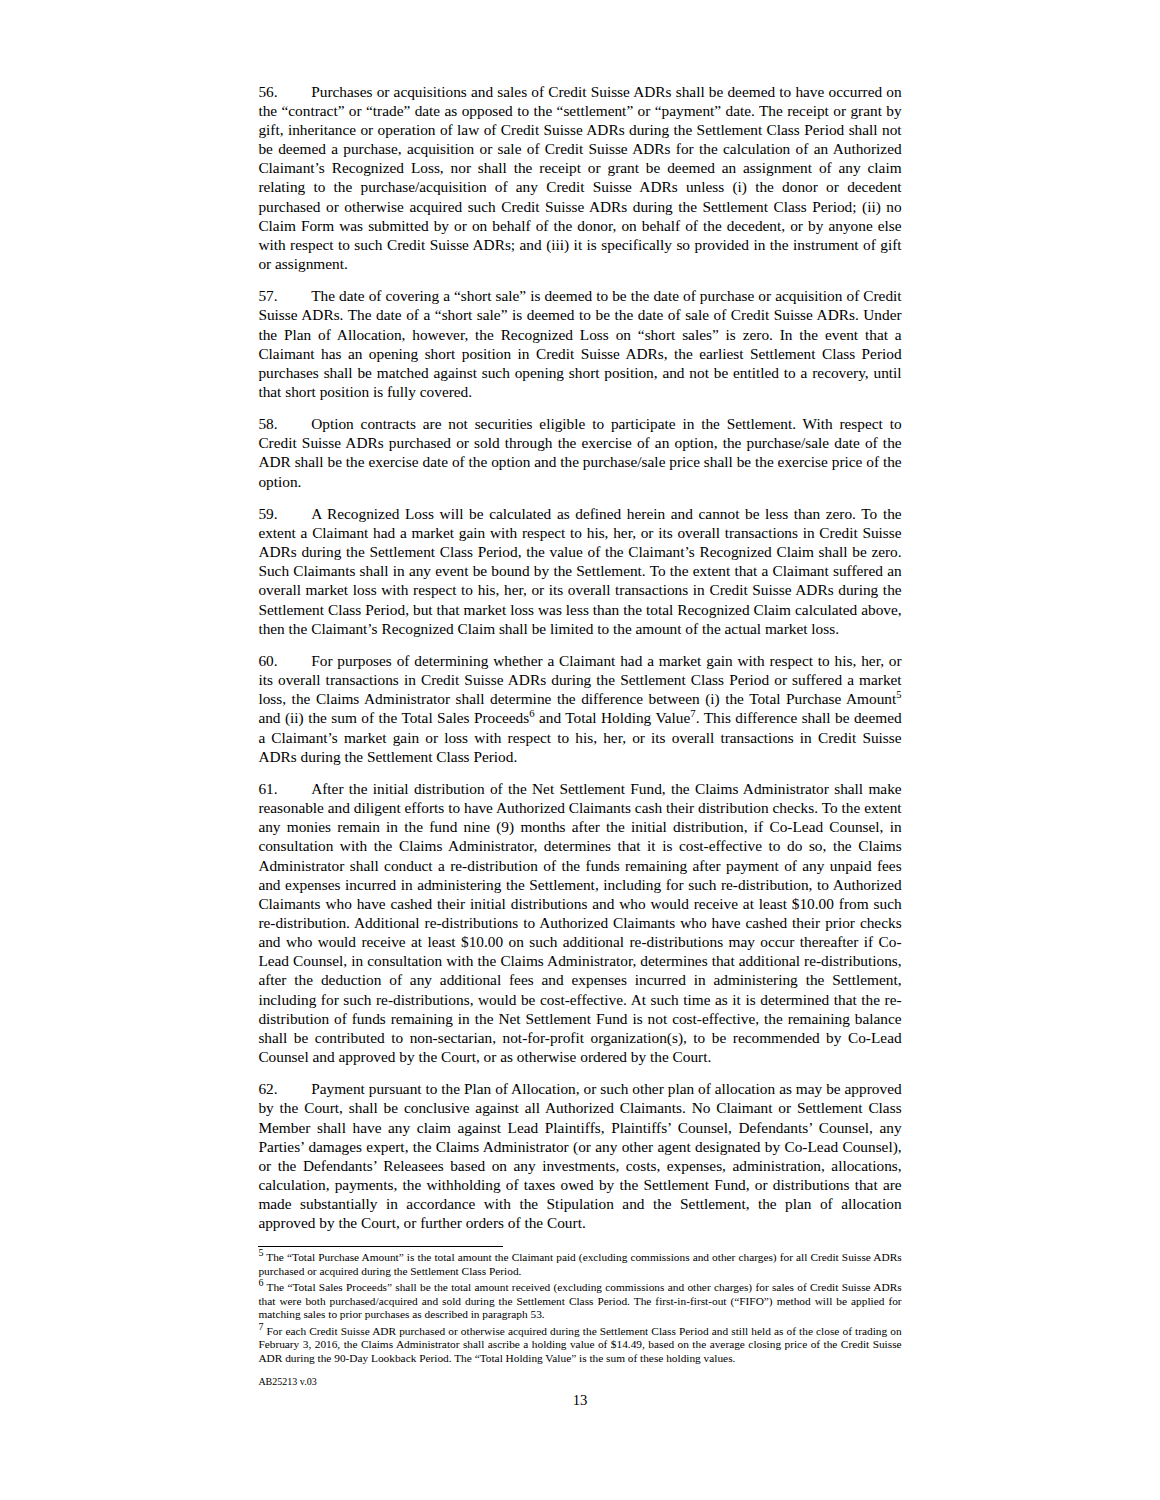56. Purchases or acquisitions and sales of Credit Suisse ADRs shall be deemed to have occurred on the “contract” or “trade” date as opposed to the “settlement” or “payment” date. The receipt or grant by gift, inheritance or operation of law of Credit Suisse ADRs during the Settlement Class Period shall not be deemed a purchase, acquisition or sale of Credit Suisse ADRs for the calculation of an Authorized Claimant’s Recognized Loss, nor shall the receipt or grant be deemed an assignment of any claim relating to the purchase/acquisition of any Credit Suisse ADRs unless (i) the donor or decedent purchased or otherwise acquired such Credit Suisse ADRs during the Settlement Class Period; (ii) no Claim Form was submitted by or on behalf of the donor, on behalf of the decedent, or by anyone else with respect to such Credit Suisse ADRs; and (iii) it is specifically so provided in the instrument of gift or assignment.
57. The date of covering a “short sale” is deemed to be the date of purchase or acquisition of Credit Suisse ADRs. The date of a “short sale” is deemed to be the date of sale of Credit Suisse ADRs. Under the Plan of Allocation, however, the Recognized Loss on “short sales” is zero. In the event that a Claimant has an opening short position in Credit Suisse ADRs, the earliest Settlement Class Period purchases shall be matched against such opening short position, and not be entitled to a recovery, until that short position is fully covered.
58. Option contracts are not securities eligible to participate in the Settlement. With respect to Credit Suisse ADRs purchased or sold through the exercise of an option, the purchase/sale date of the ADR shall be the exercise date of the option and the purchase/sale price shall be the exercise price of the option.
59. A Recognized Loss will be calculated as defined herein and cannot be less than zero. To the extent a Claimant had a market gain with respect to his, her, or its overall transactions in Credit Suisse ADRs during the Settlement Class Period, the value of the Claimant’s Recognized Claim shall be zero. Such Claimants shall in any event be bound by the Settlement. To the extent that a Claimant suffered an overall market loss with respect to his, her, or its overall transactions in Credit Suisse ADRs during the Settlement Class Period, but that market loss was less than the total Recognized Claim calculated above, then the Claimant’s Recognized Claim shall be limited to the amount of the actual market loss.
60. For purposes of determining whether a Claimant had a market gain with respect to his, her, or its overall transactions in Credit Suisse ADRs during the Settlement Class Period or suffered a market loss, the Claims Administrator shall determine the difference between (i) the Total Purchase Amount5 and (ii) the sum of the Total Sales Proceeds6 and Total Holding Value7. This difference shall be deemed a Claimant’s market gain or loss with respect to his, her, or its overall transactions in Credit Suisse ADRs during the Settlement Class Period.
61. After the initial distribution of the Net Settlement Fund, the Claims Administrator shall make reasonable and diligent efforts to have Authorized Claimants cash their distribution checks. To the extent any monies remain in the fund nine (9) months after the initial distribution, if Co-Lead Counsel, in consultation with the Claims Administrator, determines that it is cost-effective to do so, the Claims Administrator shall conduct a re-distribution of the funds remaining after payment of any unpaid fees and expenses incurred in administering the Settlement, including for such re-distribution, to Authorized Claimants who have cashed their initial distributions and who would receive at least $10.00 from such re-distribution. Additional re-distributions to Authorized Claimants who have cashed their prior checks and who would receive at least $10.00 on such additional re-distributions may occur thereafter if Co-Lead Counsel, in consultation with the Claims Administrator, determines that additional re-distributions, after the deduction of any additional fees and expenses incurred in administering the Settlement, including for such re-distributions, would be cost-effective. At such time as it is determined that the re-distribution of funds remaining in the Net Settlement Fund is not cost-effective, the remaining balance shall be contributed to non-sectarian, not-for-profit organization(s), to be recommended by Co-Lead Counsel and approved by the Court, or as otherwise ordered by the Court.
62. Payment pursuant to the Plan of Allocation, or such other plan of allocation as may be approved by the Court, shall be conclusive against all Authorized Claimants. No Claimant or Settlement Class Member shall have any claim against Lead Plaintiffs, Plaintiffs’ Counsel, Defendants’ Counsel, any Parties’ damages expert, the Claims Administrator (or any other agent designated by Co-Lead Counsel), or the Defendants’ Releasees based on any investments, costs, expenses, administration, allocations, calculation, payments, the withholding of taxes owed by the Settlement Fund, or distributions that are made substantially in accordance with the Stipulation and the Settlement, the plan of allocation approved by the Court, or further orders of the Court.
5 The “Total Purchase Amount” is the total amount the Claimant paid (excluding commissions and other charges) for all Credit Suisse ADRs purchased or acquired during the Settlement Class Period.
6 The “Total Sales Proceeds” shall be the total amount received (excluding commissions and other charges) for sales of Credit Suisse ADRs that were both purchased/acquired and sold during the Settlement Class Period. The first-in-first-out (“FIFO”) method will be applied for matching sales to prior purchases as described in paragraph 53.
7 For each Credit Suisse ADR purchased or otherwise acquired during the Settlement Class Period and still held as of the close of trading on February 3, 2016, the Claims Administrator shall ascribe a holding value of $14.49, based on the average closing price of the Credit Suisse ADR during the 90-Day Lookback Period. The “Total Holding Value” is the sum of these holding values.
AB25213 v.03
13